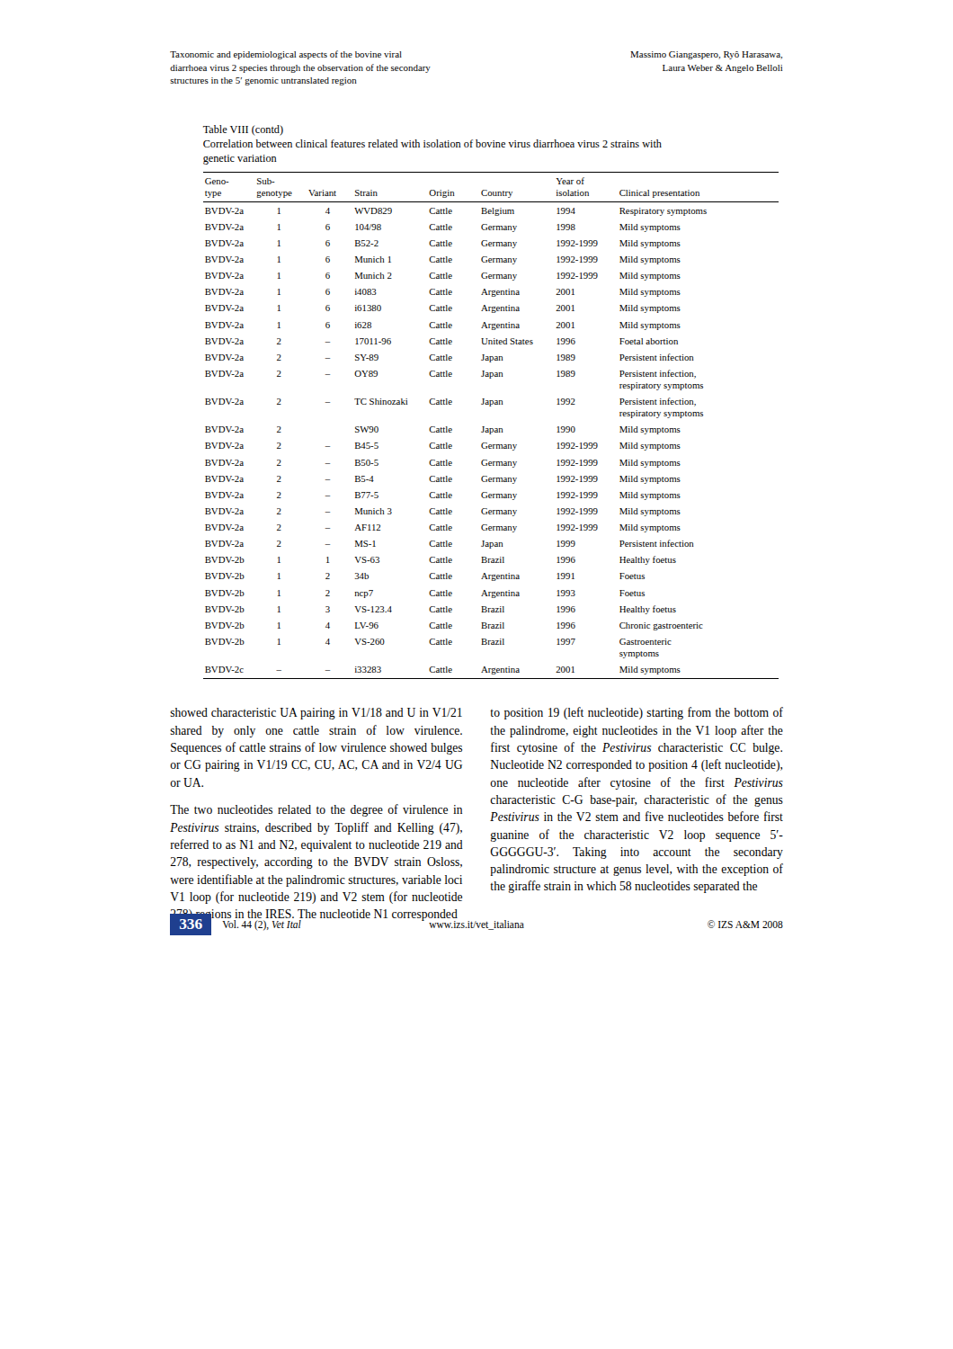Taxonomic and epidemiological aspects of the bovine viral
diarrhoea virus 2 species through the observation of the secondary
structures in the 5′ genomic untranslated region
Massimo Giangaspero, Ryô Harasawa,
Laura Weber & Angelo Belloli
Table VIII (contd) Correlation between clinical features related with isolation of bovine virus diarrhoea virus 2 strains with genetic variation
| Geno- type | Sub- genotype | Variant | Strain | Origin | Country | Year of isolation | Clinical presentation |
| --- | --- | --- | --- | --- | --- | --- | --- |
| BVDV-2a | 1 | 4 | WVD829 | Cattle | Belgium | 1994 | Respiratory symptoms |
| BVDV-2a | 1 | 6 | 104/98 | Cattle | Germany | 1998 | Mild symptoms |
| BVDV-2a | 1 | 6 | B52-2 | Cattle | Germany | 1992-1999 | Mild symptoms |
| BVDV-2a | 1 | 6 | Munich 1 | Cattle | Germany | 1992-1999 | Mild symptoms |
| BVDV-2a | 1 | 6 | Munich 2 | Cattle | Germany | 1992-1999 | Mild symptoms |
| BVDV-2a | 1 | 6 | i4083 | Cattle | Argentina | 2001 | Mild symptoms |
| BVDV-2a | 1 | 6 | i61380 | Cattle | Argentina | 2001 | Mild symptoms |
| BVDV-2a | 1 | 6 | i628 | Cattle | Argentina | 2001 | Mild symptoms |
| BVDV-2a | 2 | – | 17011-96 | Cattle | United States | 1996 | Foetal abortion |
| BVDV-2a | 2 | – | SY-89 | Cattle | Japan | 1989 | Persistent infection |
| BVDV-2a | 2 | – | OY89 | Cattle | Japan | 1989 | Persistent infection, respiratory symptoms |
| BVDV-2a | 2 | – | TC Shinozaki | Cattle | Japan | 1992 | Persistent infection, respiratory symptoms |
| BVDV-2a | 2 | | SW90 | Cattle | Japan | 1990 | Mild symptoms |
| BVDV-2a | 2 | – | B45-5 | Cattle | Germany | 1992-1999 | Mild symptoms |
| BVDV-2a | 2 | – | B50-5 | Cattle | Germany | 1992-1999 | Mild symptoms |
| BVDV-2a | 2 | – | B5-4 | Cattle | Germany | 1992-1999 | Mild symptoms |
| BVDV-2a | 2 | – | B77-5 | Cattle | Germany | 1992-1999 | Mild symptoms |
| BVDV-2a | 2 | – | Munich 3 | Cattle | Germany | 1992-1999 | Mild symptoms |
| BVDV-2a | 2 | – | AF112 | Cattle | Germany | 1992-1999 | Mild symptoms |
| BVDV-2a | 2 | – | MS-1 | Cattle | Japan | 1999 | Persistent infection |
| BVDV-2b | 1 | 1 | VS-63 | Cattle | Brazil | 1996 | Healthy foetus |
| BVDV-2b | 1 | 2 | 34b | Cattle | Argentina | 1991 | Foetus |
| BVDV-2b | 1 | 2 | ncp7 | Cattle | Argentina | 1993 | Foetus |
| BVDV-2b | 1 | 3 | VS-123.4 | Cattle | Brazil | 1996 | Healthy foetus |
| BVDV-2b | 1 | 4 | LV-96 | Cattle | Brazil | 1996 | Chronic gastroenteric |
| BVDV-2b | 1 | 4 | VS-260 | Cattle | Brazil | 1997 | Gastroenteric symptoms |
| BVDV-2c | – | – | i33283 | Cattle | Argentina | 2001 | Mild symptoms |
showed characteristic UA pairing in V1/18 and U in V1/21 shared by only one cattle strain of low virulence. Sequences of cattle strains of low virulence showed bulges or CG pairing in V1/19 CC, CU, AC, CA and in V2/4 UG or UA.
The two nucleotides related to the degree of virulence in Pestivirus strains, described by Topliff and Kelling (47), referred to as N1 and N2, equivalent to nucleotide 219 and 278, respectively, according to the BVDV strain Osloss, were identifiable at the palindromic structures, variable loci V1 loop (for nucleotide 219) and V2 stem (for nucleotide 278) regions in the IRES. The nucleotide N1 corresponded
to position 19 (left nucleotide) starting from the bottom of the palindrome, eight nucleotides in the V1 loop after the first cytosine of the Pestivirus characteristic CC bulge. Nucleotide N2 corresponded to position 4 (left nucleotide), one nucleotide after cytosine of the first Pestivirus characteristic C-G base-pair, characteristic of the genus Pestivirus in the V2 stem and five nucleotides before first guanine of the characteristic V2 loop sequence 5′-GGGGGU-3′. Taking into account the secondary palindromic structure at genus level, with the exception of the giraffe strain in which 58 nucleotides separated the
336 Vol. 44 (2), Vet Ital www.izs.it/vet_italiana © IZS A&M 2008